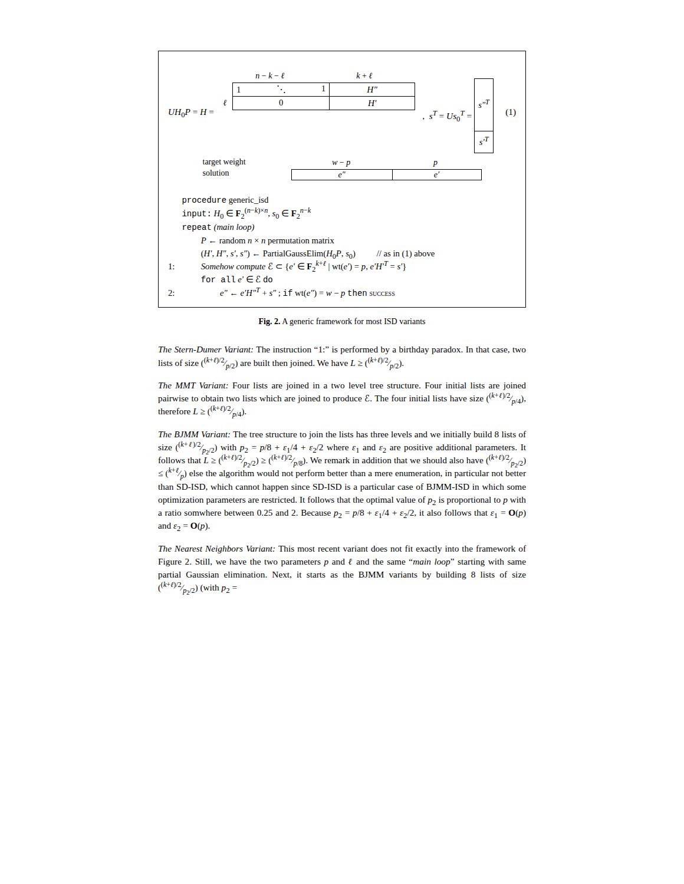UH0P = H =
n − k − ℓ k + ℓ
| | 1 ⋱ 1 | H″ |
| ℓ | 0 | H′ |
, sT = Us0T =
| s″ T |
| s′ T |
(1)
target weight
solution
w − p p
e″ e′
procedure generic_isd
input: H0 ∈ F2(n−k)×n, s0 ∈ F2n−k
repeat (main loop)
P ← random n × n permutation matrix
(H′, H″, s′, s″) ← PartialGaussElim(H0P, s0) // as in (1) above
1: Somehow compute ℰ ⊂ {e′ ∈ F2k+ℓ | wt(e′) = p, e′H′T = s′}
for all e′ ∈ ℰ do
2: e″ ← e′H″T + s″ ; if wt(e″) = w − p then success
Fig. 2. A generic framework for most ISD variants
The Stern-Dumer Variant: The instruction “1:” is performed by a birthday paradox. In that case, two lists of size ((k+ℓ)/2∕p/2) are built then joined. We have L ≥ ((k+ℓ)/2∕p/2).
The MMT Variant: Four lists are joined in a two level tree structure. Four initial lists are joined pairwise to obtain two lists which are joined to produce ℰ. The four initial lists have size ((k+ℓ)/2∕p/4), therefore L ≥ ((k+ℓ)/2∕p/4).
The BJMM Variant: The tree structure to join the lists has three levels and we initially build 8 lists of size ((k+ℓ)/2∕p2/2) with p2 = p/8 + ε1/4 + ε2/2 where ε1 and ε2 are positive additional parameters. It follows that L ≥ ((k+ℓ)/2∕p2/2) ≥ ((k+ℓ)/2∕p/8). We remark in addition that we should also have ((k+ℓ)/2∕p2/2) ≤ (k+ℓ∕p) else the algorithm would not perform better than a mere enumeration, in particular not better than SD-ISD, which cannot happen since SD-ISD is a particular case of BJMM-ISD in which some optimization parameters are restricted. It follows that the optimal value of p2 is proportional to p with a ratio somwhere between 0.25 and 2. Because p2 = p/8 + ε1/4 + ε2/2, it also follows that ε1 = O(p) and ε2 = O(p).
The Nearest Neighbors Variant: This most recent variant does not fit exactly into the framework of Figure 2. Still, we have the two parameters p and ℓ and the same “main loop” starting with same partial Gaussian elimination. Next, it starts as the BJMM variants by building 8 lists of size ((k+ℓ)/2∕p2/2) (with p2 =